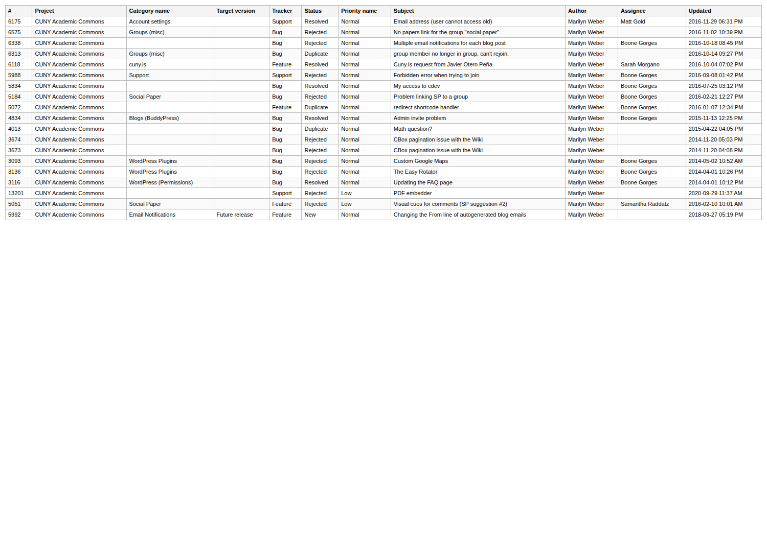| # | Project | Category name | Target version | Tracker | Status | Priority name | Subject | Author | Assignee | Updated |
| --- | --- | --- | --- | --- | --- | --- | --- | --- | --- | --- |
| 6175 | CUNY Academic Commons | Account settings | | Support | Resolved | Normal | Email address (user cannot access old) | Marilyn Weber | Matt Gold | 2016-11-29 06:31 PM |
| 6575 | CUNY Academic Commons | Groups (misc) | | Bug | Rejected | Normal | No papers link for the group "social paper" | Marilyn Weber | | 2016-11-02 10:39 PM |
| 6338 | CUNY Academic Commons | | | Bug | Rejected | Normal | Multiple email notifications for each blog post | Marilyn Weber | Boone Gorges | 2016-10-18 08:45 PM |
| 6313 | CUNY Academic Commons | Groups (misc) | | Bug | Duplicate | Normal | group member no longer in group, can't rejoin. | Marilyn Weber | | 2016-10-14 09:27 PM |
| 6118 | CUNY Academic Commons | cuny.is | | Feature | Resolved | Normal | Cuny.Is request from Javier Otero Peña | Marilyn Weber | Sarah Morgano | 2016-10-04 07:02 PM |
| 5988 | CUNY Academic Commons | Support | | Support | Rejected | Normal | Forbidden error when trying to join | Marilyn Weber | Boone Gorges | 2016-09-08 01:42 PM |
| 5834 | CUNY Academic Commons | | | Bug | Resolved | Normal | My access to cdev | Marilyn Weber | Boone Gorges | 2016-07-25 03:12 PM |
| 5184 | CUNY Academic Commons | Social Paper | | Bug | Rejected | Normal | Problem linking SP to a group | Marilyn Weber | Boone Gorges | 2016-02-21 12:27 PM |
| 5072 | CUNY Academic Commons | | | Feature | Duplicate | Normal | redirect shortcode handler | Marilyn Weber | Boone Gorges | 2016-01-07 12:34 PM |
| 4834 | CUNY Academic Commons | Blogs (BuddyPress) | | Bug | Resolved | Normal | Admin invite problem | Marilyn Weber | Boone Gorges | 2015-11-13 12:25 PM |
| 4013 | CUNY Academic Commons | | | Bug | Duplicate | Normal | Math question? | Marilyn Weber | | 2015-04-22 04:05 PM |
| 3674 | CUNY Academic Commons | | | Bug | Rejected | Normal | CBox pagination issue with the Wiki | Marilyn Weber | | 2014-11-20 05:03 PM |
| 3673 | CUNY Academic Commons | | | Bug | Rejected | Normal | CBox pagination issue with the Wiki | Marilyn Weber | | 2014-11-20 04:08 PM |
| 3093 | CUNY Academic Commons | WordPress Plugins | | Bug | Rejected | Normal | Custom Google Maps | Marilyn Weber | Boone Gorges | 2014-05-02 10:52 AM |
| 3136 | CUNY Academic Commons | WordPress Plugins | | Bug | Rejected | Normal | The Easy Rotator | Marilyn Weber | Boone Gorges | 2014-04-01 10:26 PM |
| 3116 | CUNY Academic Commons | WordPress (Permissions) | | Bug | Resolved | Normal | Updating the FAQ page | Marilyn Weber | Boone Gorges | 2014-04-01 10:12 PM |
| 13201 | CUNY Academic Commons | | | Support | Rejected | Low | PDF embedder | Marilyn Weber | | 2020-09-29 11:37 AM |
| 5051 | CUNY Academic Commons | Social Paper | | Feature | Rejected | Low | Visual cues for comments (SP suggestion #2) | Marilyn Weber | Samantha Raddatz | 2016-02-10 10:01 AM |
| 5992 | CUNY Academic Commons | Email Notifications | Future release | Feature | New | Normal | Changing the From line of autogenerated blog emails | Marilyn Weber | | 2018-09-27 05:19 PM |